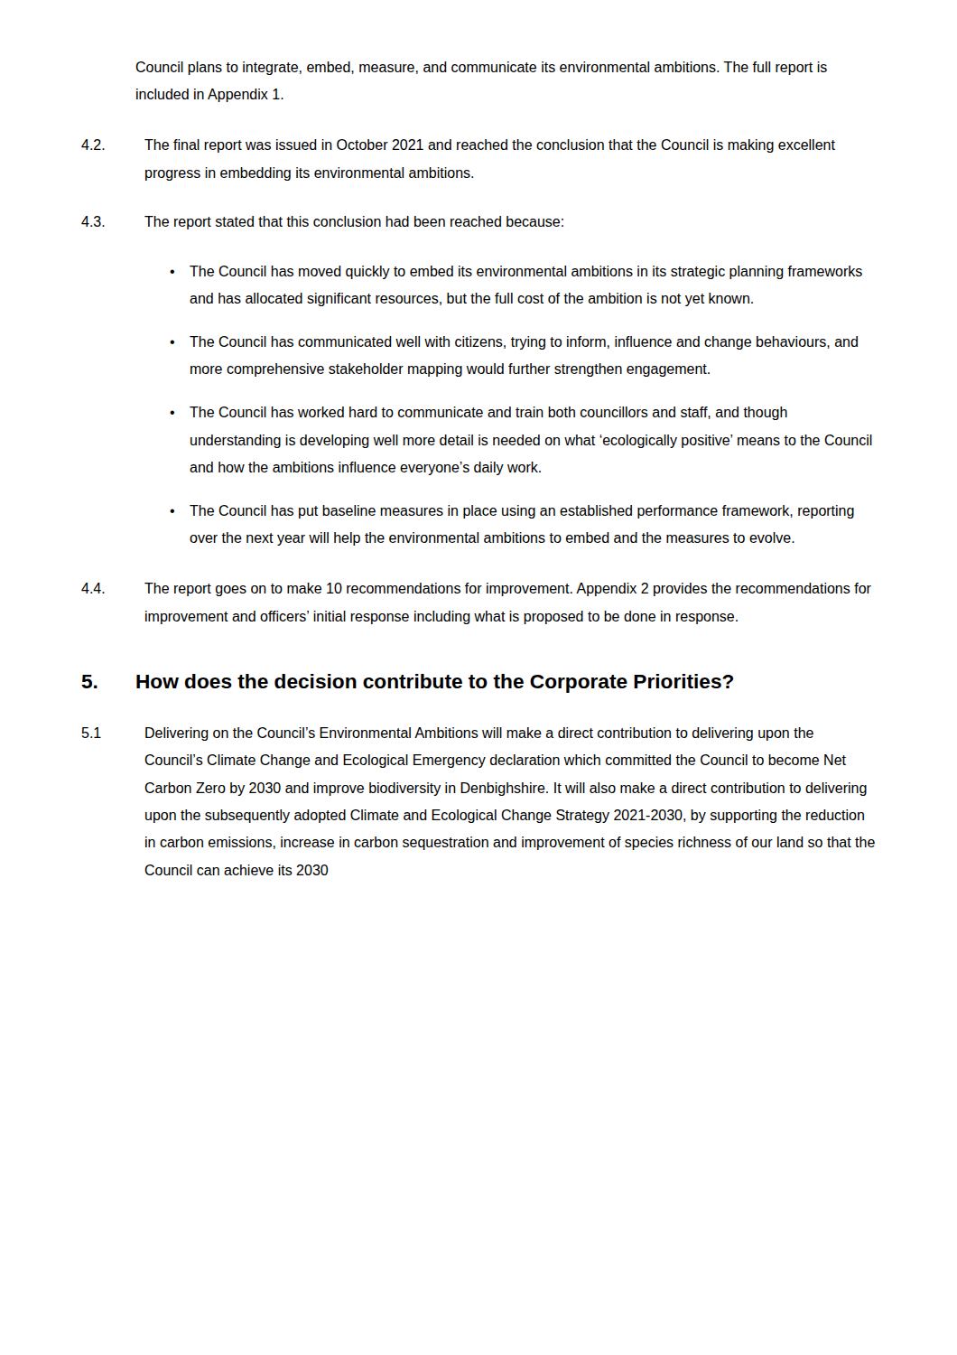Council plans to integrate, embed, measure, and communicate its environmental ambitions. The full report is included in Appendix 1.
4.2.
The final report was issued in October 2021 and reached the conclusion that the Council is making excellent progress in embedding its environmental ambitions.
4.3.
The report stated that this conclusion had been reached because:
The Council has moved quickly to embed its environmental ambitions in its strategic planning frameworks and has allocated significant resources, but the full cost of the ambition is not yet known.
The Council has communicated well with citizens, trying to inform, influence and change behaviours, and more comprehensive stakeholder mapping would further strengthen engagement.
The Council has worked hard to communicate and train both councillors and staff, and though understanding is developing well more detail is needed on what ‘ecologically positive’ means to the Council and how the ambitions influence everyone’s daily work.
The Council has put baseline measures in place using an established performance framework, reporting over the next year will help the environmental ambitions to embed and the measures to evolve.
4.4.
The report goes on to make 10 recommendations for improvement. Appendix 2 provides the recommendations for improvement and officers’ initial response including what is proposed to be done in response.
5. How does the decision contribute to the Corporate Priorities?
5.1
Delivering on the Council’s Environmental Ambitions will make a direct contribution to delivering upon the Council’s Climate Change and Ecological Emergency declaration which committed the Council to become Net Carbon Zero by 2030 and improve biodiversity in Denbighshire. It will also make a direct contribution to delivering upon the subsequently adopted Climate and Ecological Change Strategy 2021-2030, by supporting the reduction in carbon emissions, increase in carbon sequestration and improvement of species richness of our land so that the Council can achieve its 2030